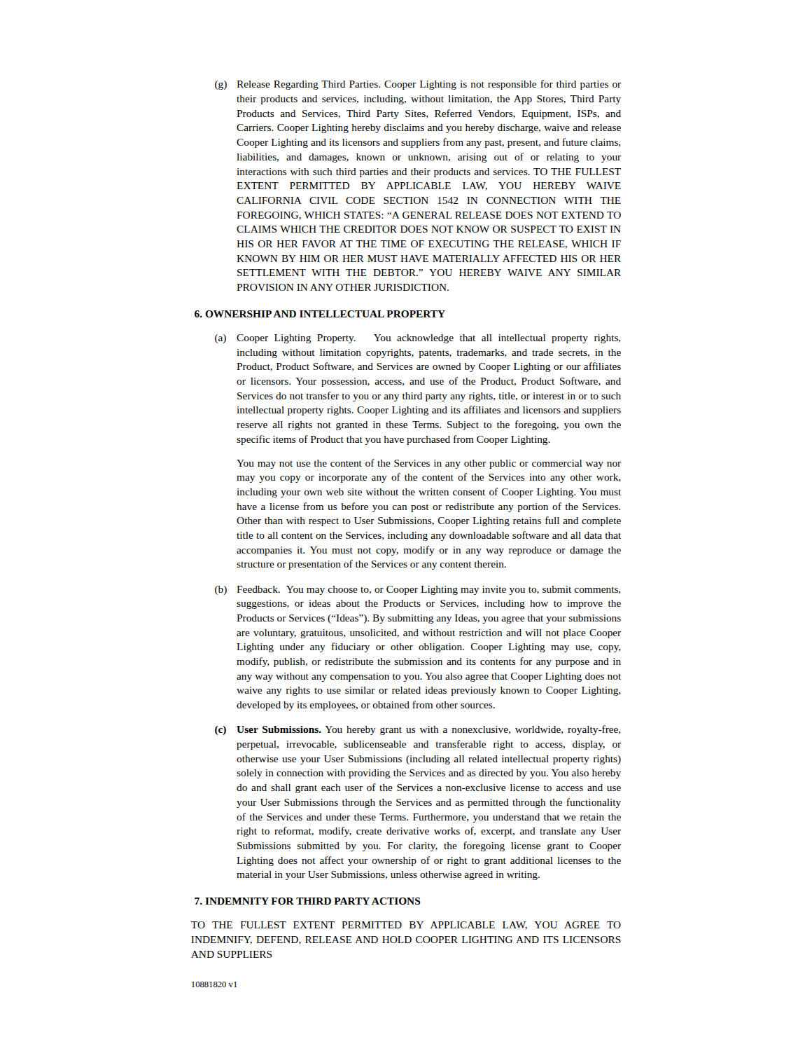(g)
Release Regarding Third Parties. Cooper Lighting is not responsible for third parties or their products and services, including, without limitation, the App Stores, Third Party Products and Services, Third Party Sites, Referred Vendors, Equipment, ISPs, and Carriers. Cooper Lighting hereby disclaims and you hereby discharge, waive and release Cooper Lighting and its licensors and suppliers from any past, present, and future claims, liabilities, and damages, known or unknown, arising out of or relating to your interactions with such third parties and their products and services. TO THE FULLEST EXTENT PERMITTED BY APPLICABLE LAW, YOU HEREBY WAIVE CALIFORNIA CIVIL CODE SECTION 1542 IN CONNECTION WITH THE FOREGOING, WHICH STATES: “A GENERAL RELEASE DOES NOT EXTEND TO CLAIMS WHICH THE CREDITOR DOES NOT KNOW OR SUSPECT TO EXIST IN HIS OR HER FAVOR AT THE TIME OF EXECUTING THE RELEASE, WHICH IF KNOWN BY HIM OR HER MUST HAVE MATERIALLY AFFECTED HIS OR HER SETTLEMENT WITH THE DEBTOR.” YOU HEREBY WAIVE ANY SIMILAR PROVISION IN ANY OTHER JURISDICTION.
6. OWNERSHIP AND INTELLECTUAL PROPERTY
(a)
Cooper Lighting Property. You acknowledge that all intellectual property rights, including without limitation copyrights, patents, trademarks, and trade secrets, in the Product, Product Software, and Services are owned by Cooper Lighting or our affiliates or licensors. Your possession, access, and use of the Product, Product Software, and Services do not transfer to you or any third party any rights, title, or interest in or to such intellectual property rights. Cooper Lighting and its affiliates and licensors and suppliers reserve all rights not granted in these Terms. Subject to the foregoing, you own the specific items of Product that you have purchased from Cooper Lighting.
You may not use the content of the Services in any other public or commercial way nor may you copy or incorporate any of the content of the Services into any other work, including your own web site without the written consent of Cooper Lighting. You must have a license from us before you can post or redistribute any portion of the Services. Other than with respect to User Submissions, Cooper Lighting retains full and complete title to all content on the Services, including any downloadable software and all data that accompanies it. You must not copy, modify or in any way reproduce or damage the structure or presentation of the Services or any content therein.
(b)
Feedback. You may choose to, or Cooper Lighting may invite you to, submit comments, suggestions, or ideas about the Products or Services, including how to improve the Products or Services (“Ideas”). By submitting any Ideas, you agree that your submissions are voluntary, gratuitous, unsolicited, and without restriction and will not place Cooper Lighting under any fiduciary or other obligation. Cooper Lighting may use, copy, modify, publish, or redistribute the submission and its contents for any purpose and in any way without any compensation to you. You also agree that Cooper Lighting does not waive any rights to use similar or related ideas previously known to Cooper Lighting, developed by its employees, or obtained from other sources.
(c)
User Submissions. You hereby grant us with a nonexclusive, worldwide, royalty-free, perpetual, irrevocable, sublicenseable and transferable right to access, display, or otherwise use your User Submissions (including all related intellectual property rights) solely in connection with providing the Services and as directed by you. You also hereby do and shall grant each user of the Services a non-exclusive license to access and use your User Submissions through the Services and as permitted through the functionality of the Services and under these Terms. Furthermore, you understand that we retain the right to reformat, modify, create derivative works of, excerpt, and translate any User Submissions submitted by you. For clarity, the foregoing license grant to Cooper Lighting does not affect your ownership of or right to grant additional licenses to the material in your User Submissions, unless otherwise agreed in writing.
7. INDEMNITY FOR THIRD PARTY ACTIONS
TO THE FULLEST EXTENT PERMITTED BY APPLICABLE LAW, YOU AGREE TO INDEMNIFY, DEFEND, RELEASE AND HOLD COOPER LIGHTING AND ITS LICENSORS AND SUPPLIERS
10881820 v1